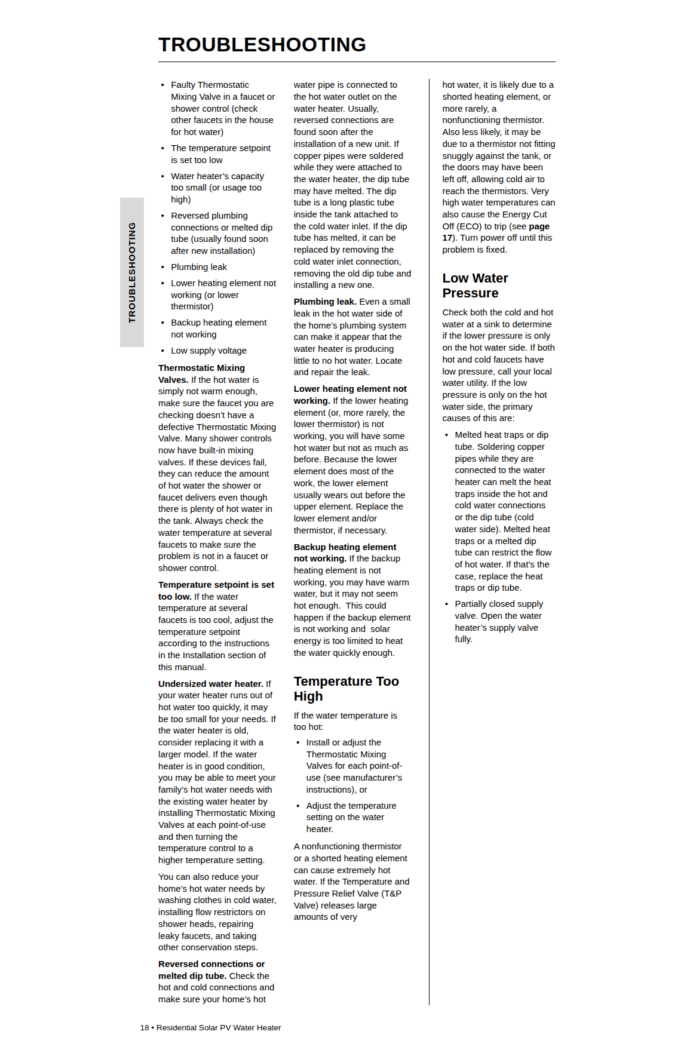Troubleshooting
Troubleshooting
Faulty Thermostatic Mixing Valve in a faucet or shower control (check other faucets in the house for hot water)
The temperature setpoint is set too low
Water heater’s capacity too small (or usage too high)
Reversed plumbing connections or melted dip tube (usually found soon after new installation)
Plumbing leak
Lower heating element not working (or lower thermistor)
Backup heating element not working
Low supply voltage
Thermostatic Mixing Valves. If the hot water is simply not warm enough, make sure the faucet you are checking doesn’t have a defective Thermostatic Mixing Valve. Many shower controls now have built-in mixing valves. If these devices fail, they can reduce the amount of hot water the shower or faucet delivers even though there is plenty of hot water in the tank. Always check the water temperature at several faucets to make sure the problem is not in a faucet or shower control.
Temperature setpoint is set too low. If the water temperature at several faucets is too cool, adjust the temperature setpoint according to the instructions in the Installation section of this manual.
Undersized water heater. If your water heater runs out of hot water too quickly, it may be too small for your needs. If the water heater is old, consider replacing it with a larger model. If the water heater is in good condition, you may be able to meet your family’s hot water needs with the existing water heater by installing Thermostatic Mixing Valves at each point-of-use and then turning the temperature control to a higher temperature setting.
You can also reduce your home’s hot water needs by washing clothes in cold water, installing flow restrictors on shower heads, repairing leaky faucets, and taking other conservation steps.
Reversed connections or melted dip tube. Check the hot and cold connections and make sure your home’s hot
water pipe is connected to the hot water outlet on the water heater. Usually, reversed connections are found soon after the installation of a new unit. If copper pipes were soldered while they were attached to the water heater, the dip tube may have melted. The dip tube is a long plastic tube inside the tank attached to the cold water inlet. If the dip tube has melted, it can be replaced by removing the cold water inlet connection, removing the old dip tube and installing a new one.
Plumbing leak. Even a small leak in the hot water side of the home’s plumbing system can make it appear that the water heater is producing little to no hot water. Locate and repair the leak.
Lower heating element not working. If the lower heating element (or, more rarely, the lower thermistor) is not working, you will have some hot water but not as much as before. Because the lower element does most of the work, the lower element usually wears out before the upper element. Replace the lower element and/or thermistor, if necessary.
Backup heating element not working. If the backup heating element is not working, you may have warm water, but it may not seem hot enough. This could happen if the backup element is not working and solar energy is too limited to heat the water quickly enough.
Temperature Too High
If the water temperature is too hot:
Install or adjust the Thermostatic Mixing Valves for each point-of-use (see manufacturer’s instructions), or
Adjust the temperature setting on the water heater.
A nonfunctioning thermistor or a shorted heating element can cause extremely hot water. If the Temperature and Pressure Relief Valve (T&P Valve) releases large amounts of very
hot water, it is likely due to a shorted heating element, or more rarely, a nonfunctioning thermistor. Also less likely, it may be due to a thermistor not fitting snuggly against the tank, or the doors may have been left off, allowing cold air to reach the thermistors. Very high water temperatures can also cause the Energy Cut Off (ECO) to trip (see page 17). Turn power off until this problem is fixed.
Low Water Pressure
Check both the cold and hot water at a sink to determine if the lower pressure is only on the hot water side. If both hot and cold faucets have low pressure, call your local water utility. If the low pressure is only on the hot water side, the primary causes of this are:
Melted heat traps or dip tube. Soldering copper pipes while they are connected to the water heater can melt the heat traps inside the hot and cold water connections or the dip tube (cold water side). Melted heat traps or a melted dip tube can restrict the flow of hot water. If that’s the case, replace the heat traps or dip tube.
Partially closed supply valve. Open the water heater’s supply valve fully.
18 • Residential Solar PV Water Heater